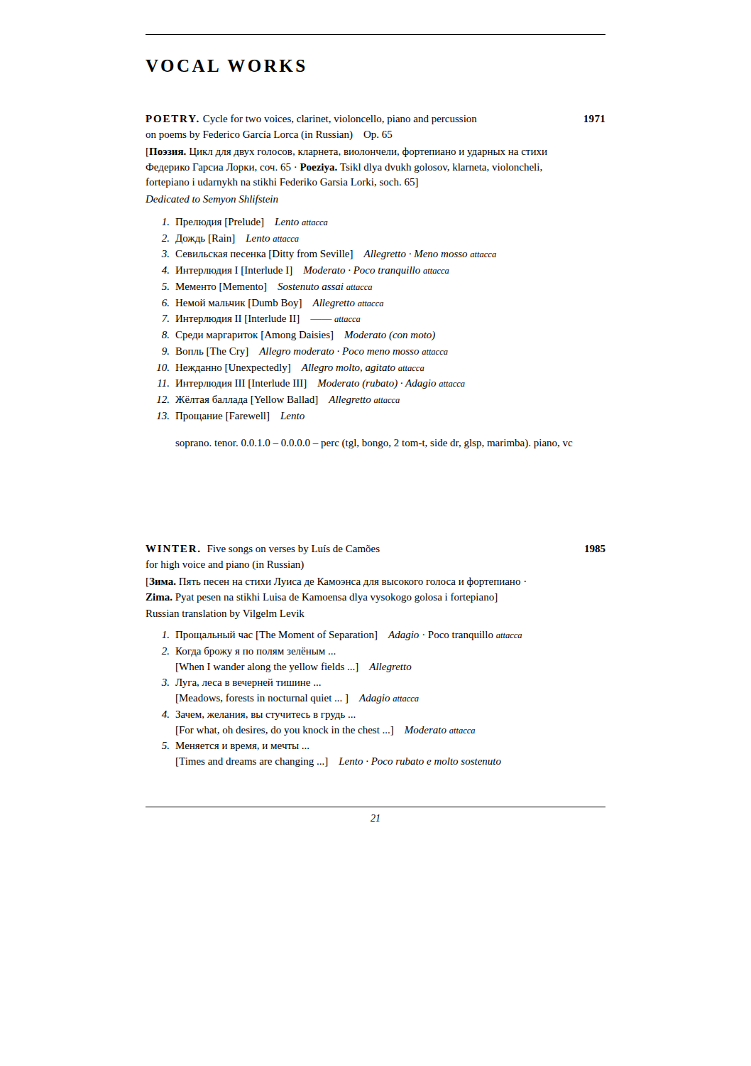VOCAL WORKS
1971
POETRY. Cycle for two voices, clarinet, violoncello, piano and percussion
on poems by Federico García Lorca (in Russian) Op. 65
[Поэзия. Цикл для двух голосов, кларнета, виолончели, фортепиано и ударных на стихи Федерико Гарсиа Лорки, соч. 65 · Poeziya. Tsikl dlya dvukh golosov, klarneta, violoncheli, fortepiano i udarnykh na stikhi Federiko Garsia Lorki, soch. 65]
Dedicated to Semyon Shlifstein
1. Прелюдия [Prelude] Lento attacca
2. Дождь [Rain] Lento attacca
3. Севильская песенка [Ditty from Seville] Allegretto · Meno mosso attacca
4. Интерлюдия I [Interlude I] Moderato · Poco tranquillo attacca
5. Мементо [Memento] Sostenuto assai attacca
6. Немой мальчик [Dumb Boy] Allegretto attacca
7. Интерлюдия II [Interlude II] —— attacca
8. Среди маргариток [Among Daisies] Moderato (con moto)
9. Вопль [The Cry] Allegro moderato · Poco meno mosso attacca
10. Нежданно [Unexpectedly] Allegro molto, agitato attacca
11. Интерлюдия III [Interlude III] Moderato (rubato) · Adagio attacca
12. Жёлтая баллада [Yellow Ballad] Allegretto attacca
13. Прощание [Farewell] Lento
soprano. tenor. 0.0.1.0 – 0.0.0.0 – perc (tgl, bongo, 2 tom-t, side dr, glsp, marimba). piano, vc
1985
WINTER. Five songs on verses by Luís de Camões
for high voice and piano (in Russian)
[Зима. Пять песен на стихи Луиса де Камоэнса для высокого голоса и фортепиано · Zima. Pyat pesen na stikhi Luisa de Kamoensa dlya vysokogo golosa i fortepiano]
Russian translation by Vilgelm Levik
1. Прощальный час [The Moment of Separation] Adagio · Poco tranquillo attacca
2. Когда брожу я по полям зелёным ...
[When I wander along the yellow fields ...] Allegretto
3. Луга, леса в вечерней тишине ...
[Meadows, forests in nocturnal quiet ... ] Adagio attacca
4. Зачем, желания, вы стучитесь в грудь ...
[For what, oh desires, do you knock in the chest ...] Moderato attacca
5. Меняется и время, и мечты ...
[Times and dreams are changing ...] Lento · Poco rubato e molto sostenuto
21